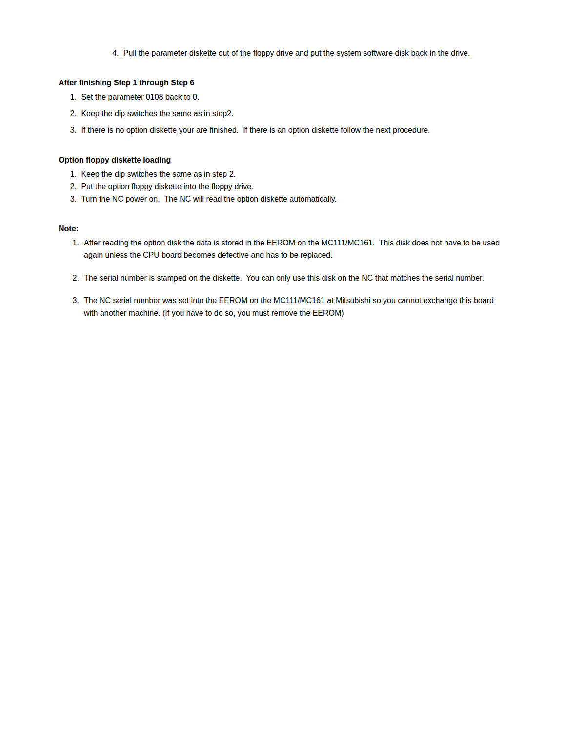Pull the parameter diskette out of the floppy drive and put the system software disk back in the drive.
After finishing Step 1 through Step 6
Set the parameter 0108 back to 0.
Keep the dip switches the same as in step2.
If there is no option diskette your are finished. If there is an option diskette follow the next procedure.
Option floppy diskette loading
Keep the dip switches the same as in step 2.
Put the option floppy diskette into the floppy drive.
Turn the NC power on. The NC will read the option diskette automatically.
Note:
After reading the option disk the data is stored in the EEROM on the MC111/MC161. This disk does not have to be used again unless the CPU board becomes defective and has to be replaced.
The serial number is stamped on the diskette. You can only use this disk on the NC that matches the serial number.
The NC serial number was set into the EEROM on the MC111/MC161 at Mitsubishi so you cannot exchange this board with another machine. (If you have to do so, you must remove the EEROM)